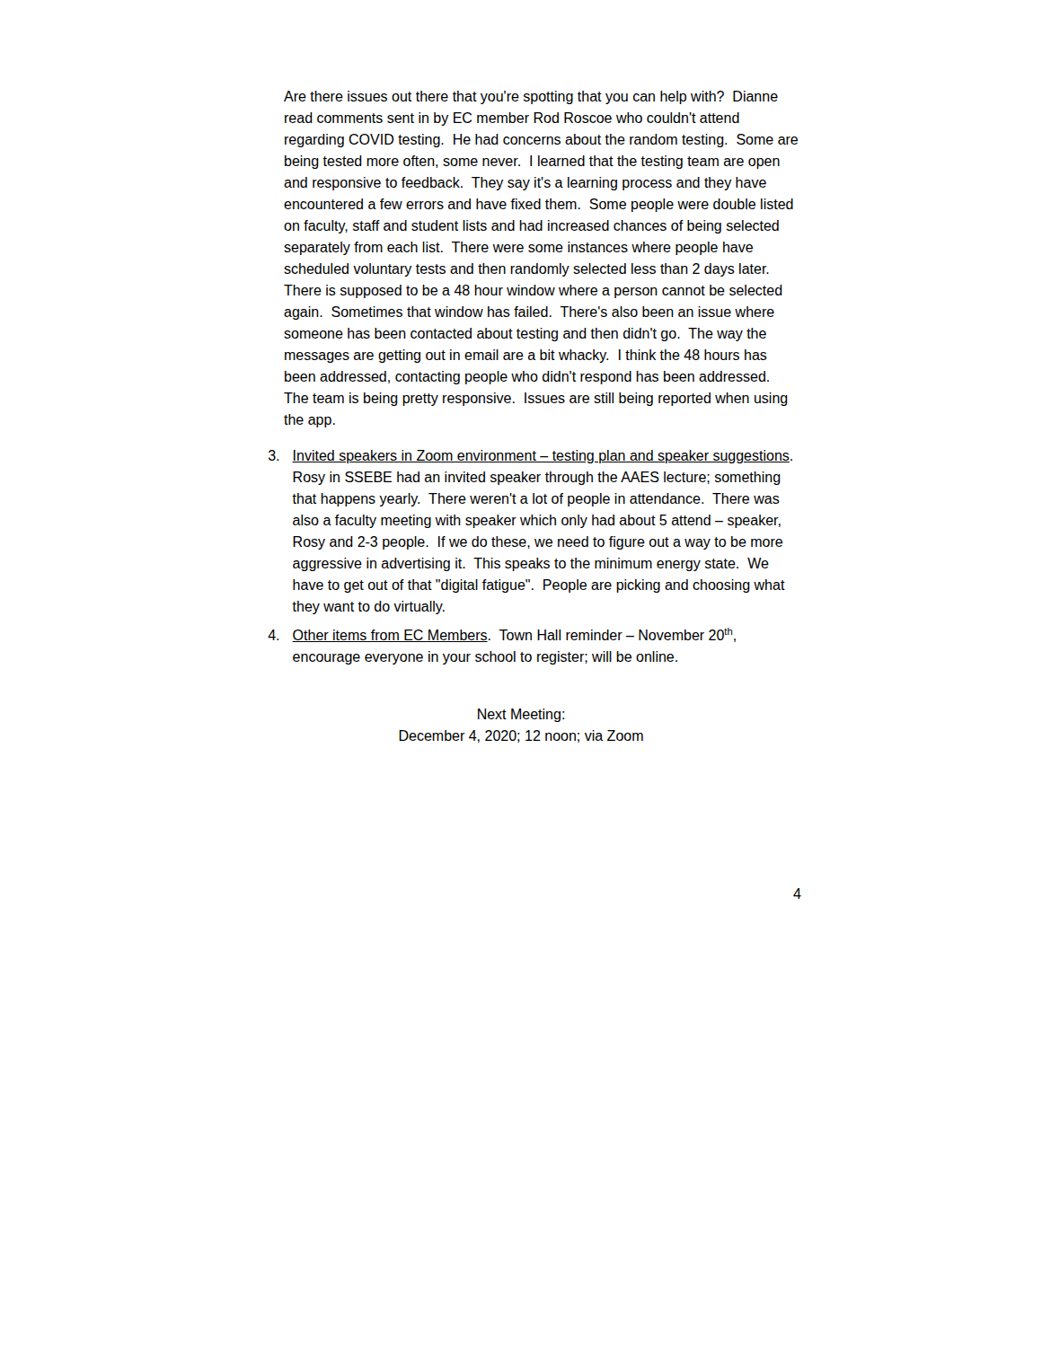Are there issues out there that you're spotting that you can help with? Dianne read comments sent in by EC member Rod Roscoe who couldn't attend regarding COVID testing. He had concerns about the random testing. Some are being tested more often, some never. I learned that the testing team are open and responsive to feedback. They say it's a learning process and they have encountered a few errors and have fixed them. Some people were double listed on faculty, staff and student lists and had increased chances of being selected separately from each list. There were some instances where people have scheduled voluntary tests and then randomly selected less than 2 days later. There is supposed to be a 48 hour window where a person cannot be selected again. Sometimes that window has failed. There's also been an issue where someone has been contacted about testing and then didn't go. The way the messages are getting out in email are a bit whacky. I think the 48 hours has been addressed, contacting people who didn't respond has been addressed. The team is being pretty responsive. Issues are still being reported when using the app.
Invited speakers in Zoom environment – testing plan and speaker suggestions. Rosy in SSEBE had an invited speaker through the AAES lecture; something that happens yearly. There weren't a lot of people in attendance. There was also a faculty meeting with speaker which only had about 5 attend – speaker, Rosy and 2-3 people. If we do these, we need to figure out a way to be more aggressive in advertising it. This speaks to the minimum energy state. We have to get out of that "digital fatigue". People are picking and choosing what they want to do virtually.
Other items from EC Members. Town Hall reminder – November 20th, encourage everyone in your school to register; will be online.
Next Meeting:
December 4, 2020; 12 noon; via Zoom
4